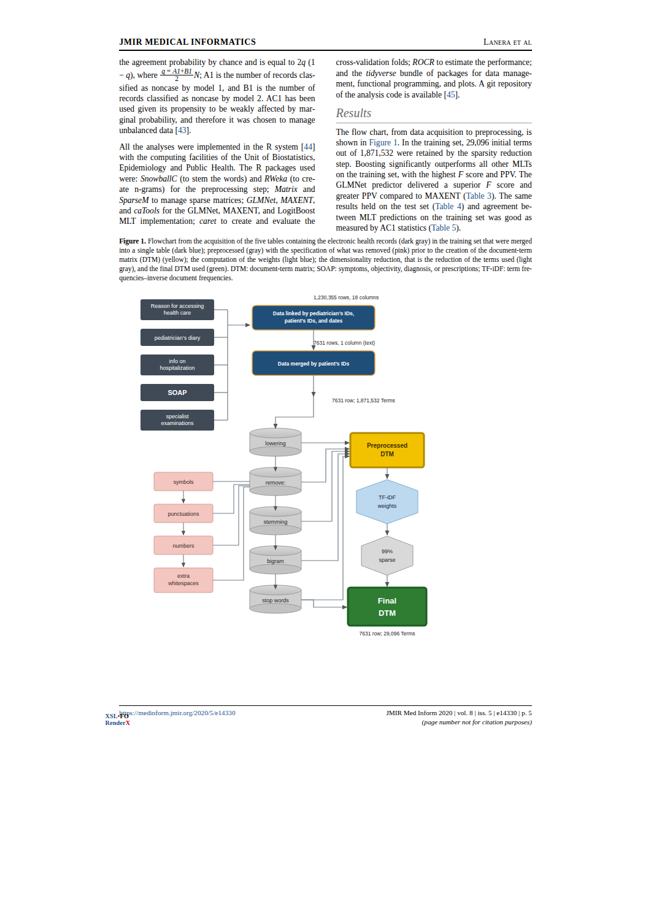JMIR Medical Informatics
Lanera et al
the agreement probability by chance and is equal to 2q (1 − q), where q = A1+B12 N; A1 is the number of records classified as noncase by model 1, and B1 is the number of records classified as noncase by model 2. AC1 has been used given its propensity to be weakly affected by marginal probability, and therefore it was chosen to manage unbalanced data [43].
All the analyses were implemented in the R system [44] with the computing facilities of the Unit of Biostatistics, Epidemiology and Public Health. The R packages used were: SnowballC (to stem the words) and RWeka (to create n-grams) for the preprocessing step; Matrix and SparseM to manage sparse matrices; GLMNet, MAXENT, and caTools for the GLMNet, MAXENT, and LogitBoost MLT implementation; caret to create and evaluate the cross-validation folds; ROCR to estimate the performance; and the tidyverse bundle of packages for data management, functional programming, and plots. A git repository of the analysis code is available [45].
Results
The flow chart, from data acquisition to preprocessing, is shown in Figure 1. In the training set, 29,096 initial terms out of 1,871,532 were retained by the sparsity reduction step. Boosting significantly outperforms all other MLTs on the training set, with the highest F score and PPV. The GLMNet predictor delivered a superior F score and greater PPV compared to MAXENT (Table 3). The same results held on the test set (Table 4) and agreement between MLT predictions on the training set was good as measured by AC1 statistics (Table 5).
Figure 1. Flowchart from the acquisition of the five tables containing the electronic health records (dark gray) in the training set that were merged into a single table (dark blue); preprocessed (gray) with the specification of what was removed (pink) prior to the creation of the document-term matrix (DTM) (yellow); the computation of the weights (light blue); the dimensionality reduction, that is the reduction of the terms used (light gray), and the final DTM used (green). DTM: document-term matrix; SOAP: symptoms, objectivity, diagnosis, or prescriptions; TF-iDF: term frequencies–inverse document frequencies.
Reason for accessing health care pediatrician’s diary info on hospitalization SOAP specialist examinations 1,230,355 rows, 18 columns Data linked by pediatrician’s IDs, patient’s IDs, and dates 7631 rows, 1 column (text) Data merged by patient’s IDs 7631 row; 1,871,532 Terms symbols punctuations numbers extra whitespaces lowering remove: stemming bigram stop words Preprocessed DTM TF-iDF weights 99% sparse Final DTM 7631 row; 29,096 Terms
https://medinform.jmir.org/2020/5/e14330
JMIR Med Inform 2020 | vol. 8 | iss. 5 | e14330 | p. 5
(page number not for citation purposes)
XSL•FO
Render X